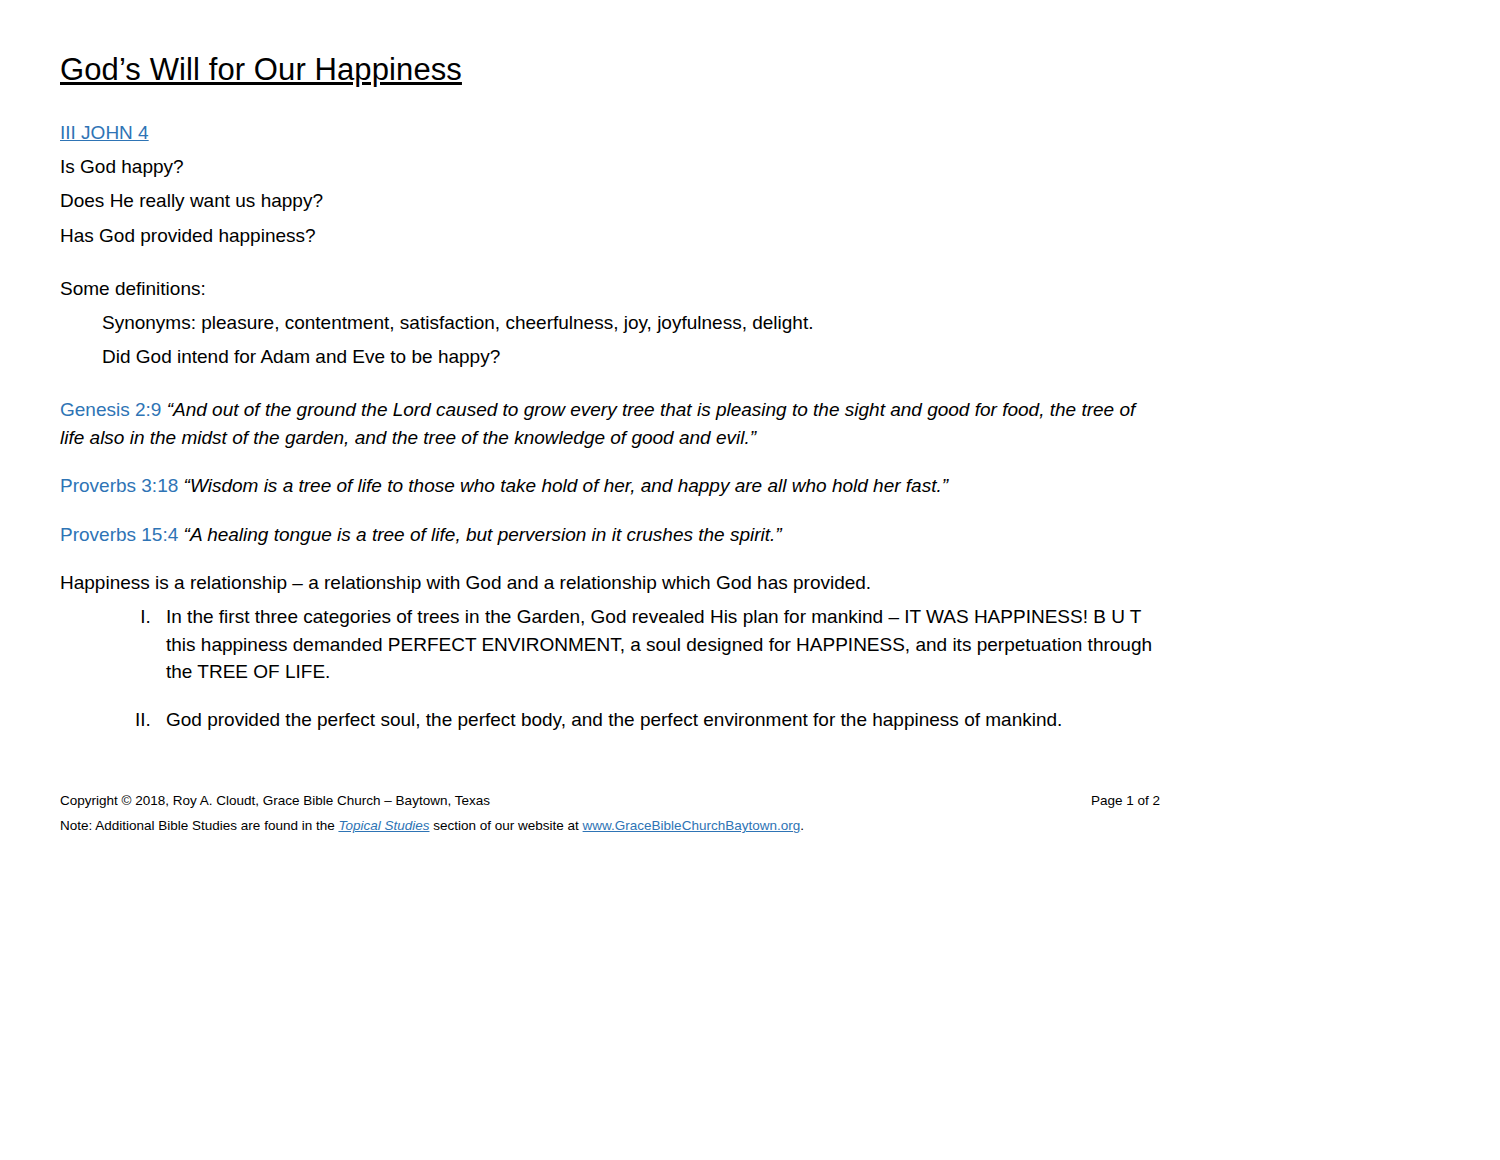God’s Will for Our Happiness
III JOHN 4
Is God happy?
Does He really want us happy?
Has God provided happiness?
Some definitions:
Synonyms: pleasure, contentment, satisfaction, cheerfulness, joy, joyfulness, delight.
Did God intend for Adam and Eve to be happy?
Genesis 2:9 “And out of the ground the Lord caused to grow every tree that is pleasing to the sight and good for food, the tree of life also in the midst of the garden, and the tree of the knowledge of good and evil.”
Proverbs 3:18 “Wisdom is a tree of life to those who take hold of her, and happy are all who hold her fast.”
Proverbs 15:4 “A healing tongue is a tree of life, but perversion in it crushes the spirit.”
Happiness is a relationship – a relationship with God and a relationship which God has provided.
In the first three categories of trees in the Garden, God revealed His plan for mankind – IT WAS HAPPINESS! B U T this happiness demanded PERFECT ENVIRONMENT, a soul designed for HAPPINESS, and its perpetuation through the TREE OF LIFE.
God provided the perfect soul, the perfect body, and the perfect environment for the happiness of mankind.
Copyright © 2018, Roy A. Cloudt, Grace Bible Church – Baytown, Texas
Note: Additional Bible Studies are found in the Topical Studies section of our website at www.GraceBibleChurchBaytown.org.
Page 1 of 2